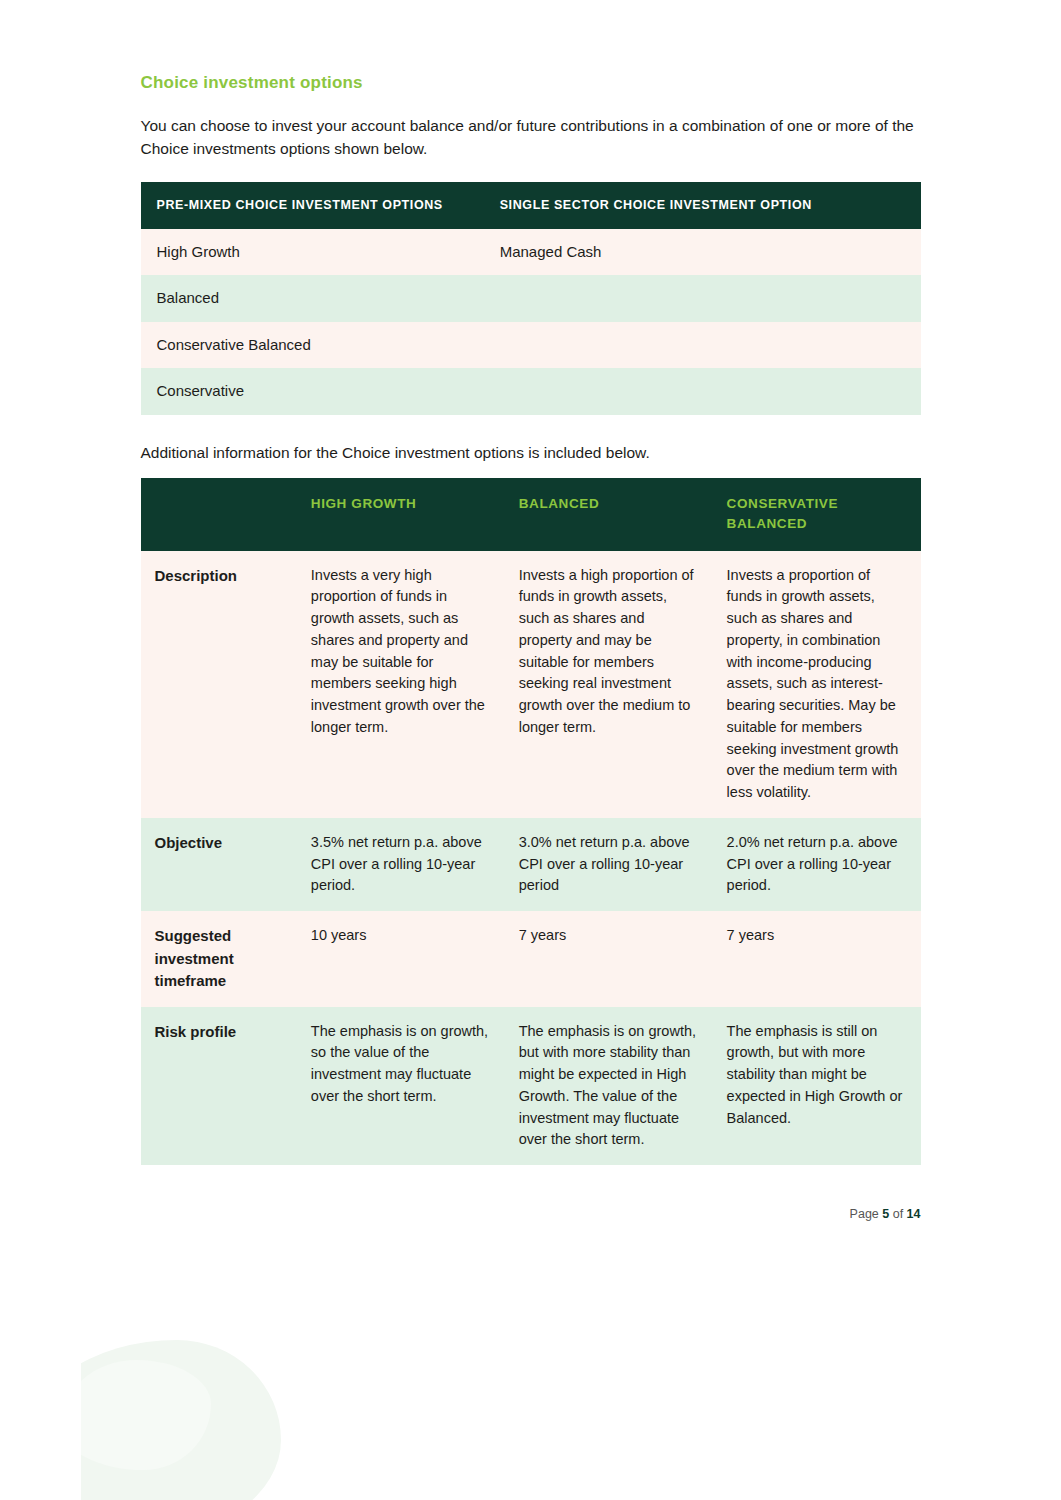Choice investment options
You can choose to invest your account balance and/or future contributions in a combination of one or more of the Choice investments options shown below.
| Pre-mixed choice investment options | Single sector choice investment option |
| --- | --- |
| High Growth | Managed Cash |
| Balanced | |
| Conservative Balanced | |
| Conservative | |
Additional information for the Choice investment options is included below.
| | High Growth | Balanced | Conservative Balanced |
| --- | --- | --- | --- |
| Description | Invests a very high proportion of funds in growth assets, such as shares and property and may be suitable for members seeking high investment growth over the longer term. | Invests a high proportion of funds in growth assets, such as shares and property and may be suitable for members seeking real investment growth over the medium to longer term. | Invests a proportion of funds in growth assets, such as shares and property, in combination with income-producing assets, such as interest-bearing securities. May be suitable for members seeking investment growth over the medium term with less volatility. |
| Objective | 3.5% net return p.a. above CPI over a rolling 10-year period. | 3.0% net return p.a. above CPI over a rolling 10-year period | 2.0% net return p.a. above CPI over a rolling 10-year period. |
| Suggested investment timeframe | 10 years | 7 years | 7 years |
| Risk profile | The emphasis is on growth, so the value of the investment may fluctuate over the short term. | The emphasis is on growth, but with more stability than might be expected in High Growth. The value of the investment may fluctuate over the short term. | The emphasis is still on growth, but with more stability than might be expected in High Growth or Balanced. |
Page 5 of 14